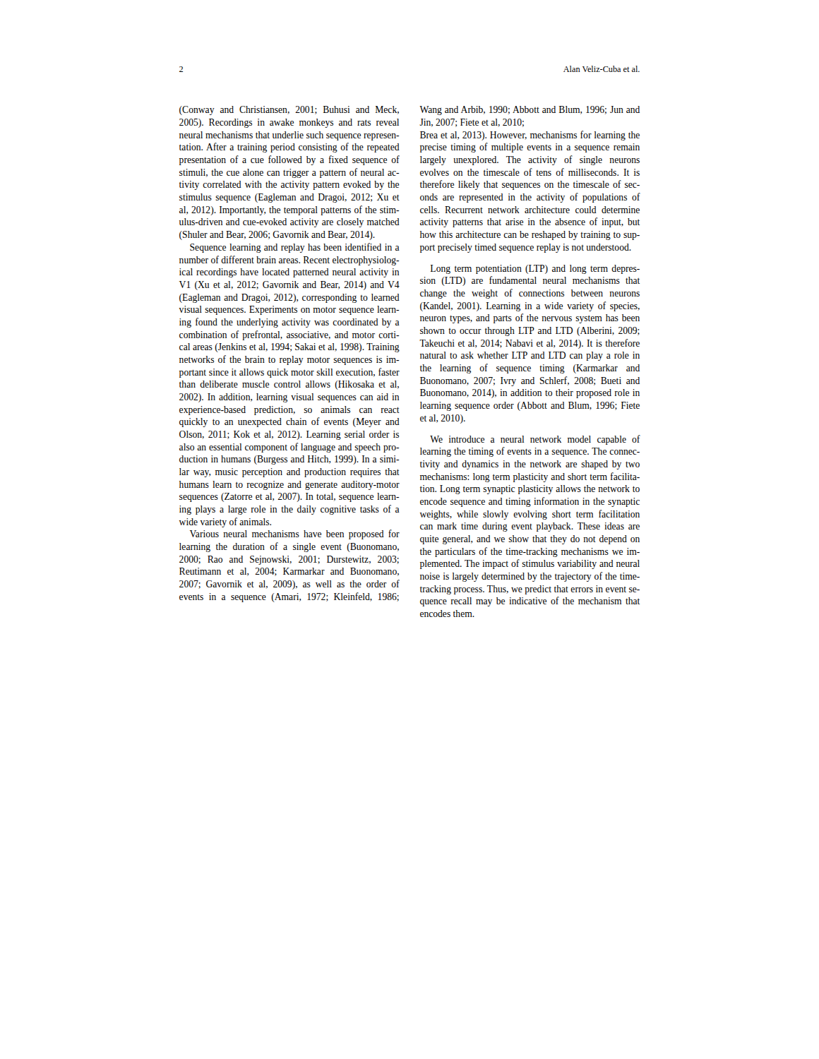2 Alan Veliz-Cuba et al.
(Conway and Christiansen, 2001; Buhusi and Meck, 2005). Recordings in awake monkeys and rats reveal neural mechanisms that underlie such sequence representation. After a training period consisting of the repeated presentation of a cue followed by a fixed sequence of stimuli, the cue alone can trigger a pattern of neural activity correlated with the activity pattern evoked by the stimulus sequence (Eagleman and Dragoi, 2012; Xu et al, 2012). Importantly, the temporal patterns of the stimulus-driven and cue-evoked activity are closely matched (Shuler and Bear, 2006; Gavornik and Bear, 2014).
Sequence learning and replay has been identified in a number of different brain areas. Recent electrophysiological recordings have located patterned neural activity in V1 (Xu et al, 2012; Gavornik and Bear, 2014) and V4 (Eagleman and Dragoi, 2012), corresponding to learned visual sequences. Experiments on motor sequence learning found the underlying activity was coordinated by a combination of prefrontal, associative, and motor cortical areas (Jenkins et al, 1994; Sakai et al, 1998). Training networks of the brain to replay motor sequences is important since it allows quick motor skill execution, faster than deliberate muscle control allows (Hikosaka et al, 2002). In addition, learning visual sequences can aid in experience-based prediction, so animals can react quickly to an unexpected chain of events (Meyer and Olson, 2011; Kok et al, 2012). Learning serial order is also an essential component of language and speech production in humans (Burgess and Hitch, 1999). In a similar way, music perception and production requires that humans learn to recognize and generate auditory-motor sequences (Zatorre et al, 2007). In total, sequence learning plays a large role in the daily cognitive tasks of a wide variety of animals.
Various neural mechanisms have been proposed for learning the duration of a single event (Buonomano, 2000; Rao and Sejnowski, 2001; Durstewitz, 2003; Reutimann et al, 2004; Karmarkar and Buonomano, 2007; Gavornik et al, 2009), as well as the order of events in a sequence (Amari, 1972; Kleinfeld, 1986; Wang and Arbib, 1990; Abbott and Blum, 1996; Jun and Jin, 2007; Fiete et al, 2010;
Brea et al, 2013). However, mechanisms for learning the precise timing of multiple events in a sequence remain largely unexplored. The activity of single neurons evolves on the timescale of tens of milliseconds. It is therefore likely that sequences on the timescale of seconds are represented in the activity of populations of cells. Recurrent network architecture could determine activity patterns that arise in the absence of input, but how this architecture can be reshaped by training to support precisely timed sequence replay is not understood.
Long term potentiation (LTP) and long term depression (LTD) are fundamental neural mechanisms that change the weight of connections between neurons (Kandel, 2001). Learning in a wide variety of species, neuron types, and parts of the nervous system has been shown to occur through LTP and LTD (Alberini, 2009; Takeuchi et al, 2014; Nabavi et al, 2014). It is therefore natural to ask whether LTP and LTD can play a role in the learning of sequence timing (Karmarkar and Buonomano, 2007; Ivry and Schlerf, 2008; Bueti and Buonomano, 2014), in addition to their proposed role in learning sequence order (Abbott and Blum, 1996; Fiete et al, 2010).
We introduce a neural network model capable of learning the timing of events in a sequence. The connectivity and dynamics in the network are shaped by two mechanisms: long term plasticity and short term facilitation. Long term synaptic plasticity allows the network to encode sequence and timing information in the synaptic weights, while slowly evolving short term facilitation can mark time during event playback. These ideas are quite general, and we show that they do not depend on the particulars of the time-tracking mechanisms we implemented. The impact of stimulus variability and neural noise is largely determined by the trajectory of the time-tracking process. Thus, we predict that errors in event sequence recall may be indicative of the mechanism that encodes them.